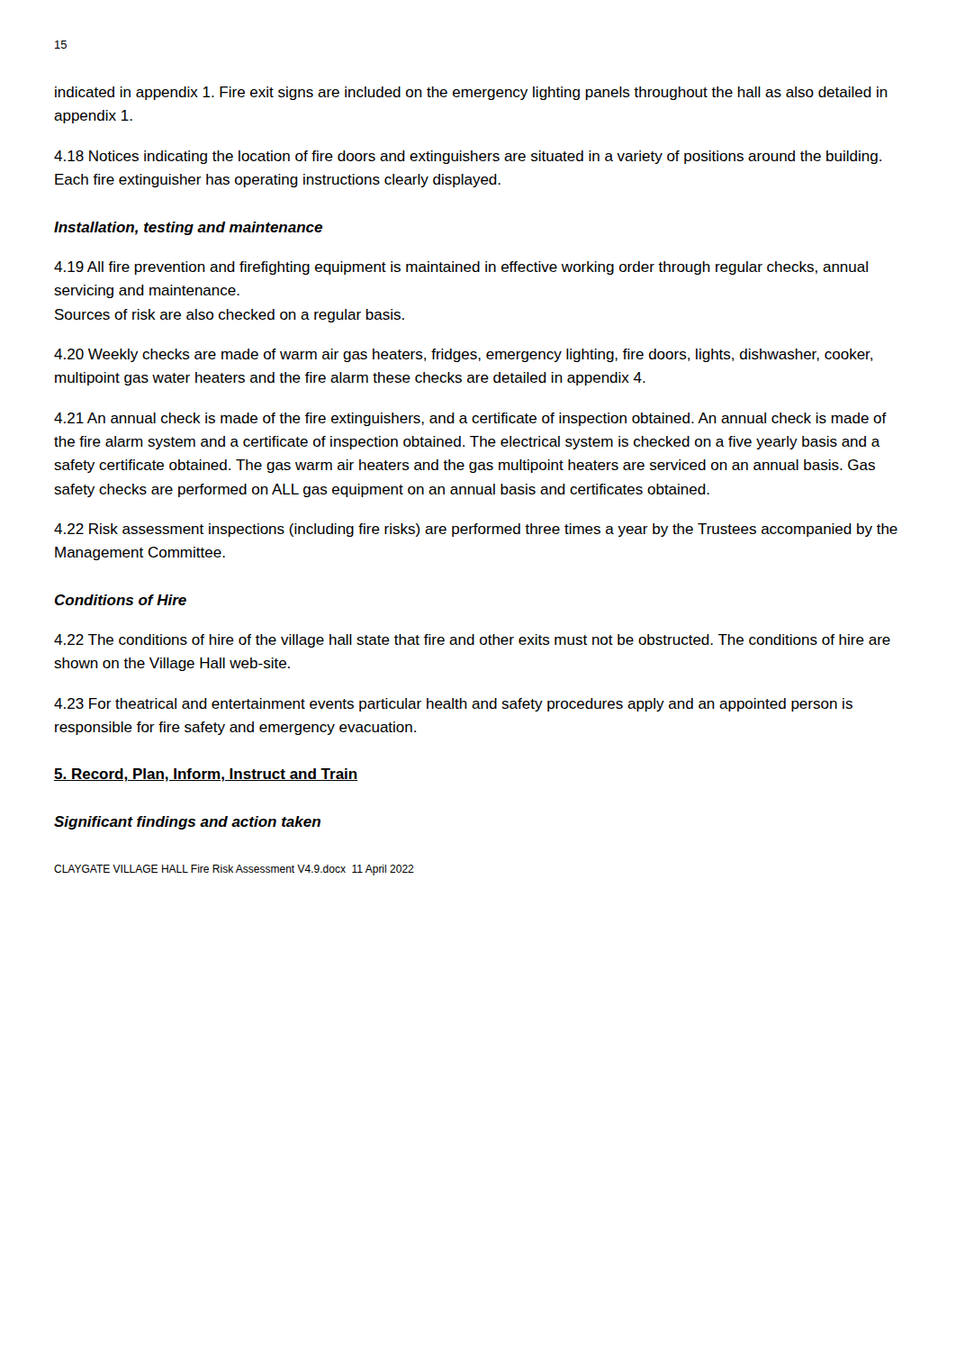15
indicated in appendix 1. Fire exit signs are included on the emergency lighting panels throughout the hall as also detailed in appendix 1.
4.18 Notices indicating the location of fire doors and extinguishers are situated in a variety of positions around the building. Each fire extinguisher has operating instructions clearly displayed.
Installation, testing and maintenance
4.19 All fire prevention and firefighting equipment is maintained in effective working order through regular checks, annual servicing and maintenance.
Sources of risk are also checked on a regular basis.
4.20 Weekly checks are made of warm air gas heaters, fridges, emergency lighting, fire doors, lights, dishwasher, cooker, multipoint gas water heaters and the fire alarm these checks are detailed in appendix 4.
4.21 An annual check is made of the fire extinguishers, and a certificate of inspection obtained. An annual check is made of the fire alarm system and a certificate of inspection obtained. The electrical system is checked on a five yearly basis and a safety certificate obtained. The gas warm air heaters and the gas multipoint heaters are serviced on an annual basis. Gas safety checks are performed on ALL gas equipment on an annual basis and certificates obtained.
4.22 Risk assessment inspections (including fire risks) are performed three times a year by the Trustees accompanied by the Management Committee.
Conditions of Hire
4.22 The conditions of hire of the village hall state that fire and other exits must not be obstructed. The conditions of hire are shown on the Village Hall web-site.
4.23 For theatrical and entertainment events particular health and safety procedures apply and an appointed person is responsible for fire safety and emergency evacuation.
5. Record, Plan, Inform, Instruct and Train
Significant findings and action taken
CLAYGATE VILLAGE HALL Fire Risk Assessment V4.9.docx 11 April 2022